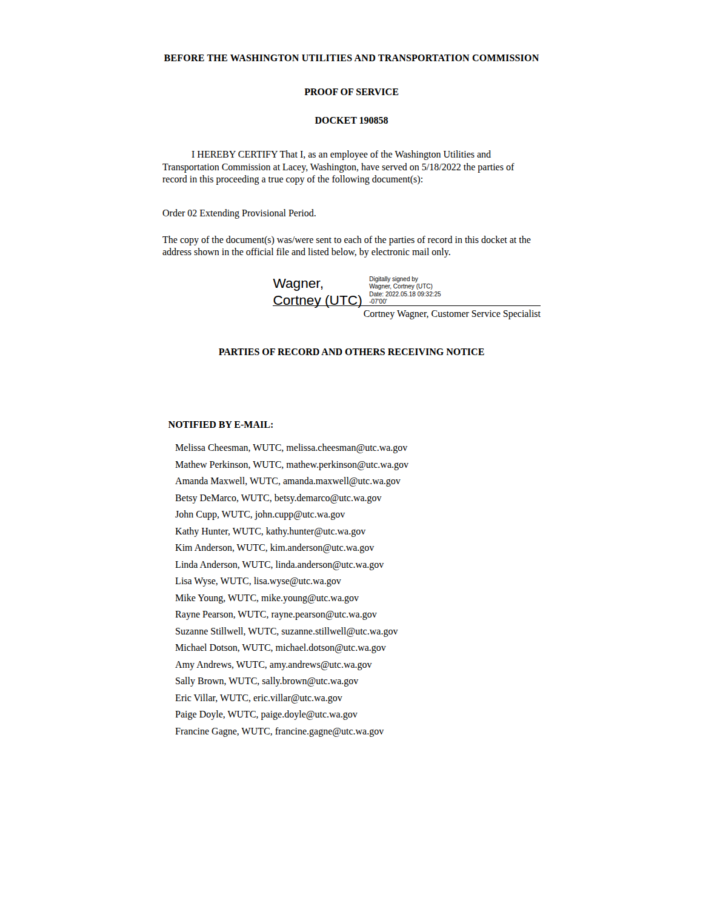BEFORE THE WASHINGTON UTILITIES AND TRANSPORTATION COMMISSION
PROOF OF SERVICE
DOCKET 190858
I HEREBY CERTIFY That I, as an employee of the Washington Utilities and Transportation Commission at Lacey, Washington, have served on 5/18/2022 the parties of record in this proceeding a true copy of the following document(s):
Order 02 Extending Provisional Period.
The copy of the document(s) was/were sent to each of the parties of record in this docket at the address shown in the official file and listed below, by electronic mail only.
Wagner,
Cortney (UTC)
Digitally signed by
Wagner, Cortney (UTC)
Date: 2022.05.18 09:32:25
-07'00'
Cortney Wagner, Customer Service Specialist
PARTIES OF RECORD AND OTHERS RECEIVING NOTICE
NOTIFIED BY E-MAIL:
Melissa Cheesman, WUTC, melissa.cheesman@utc.wa.gov
Mathew Perkinson, WUTC, mathew.perkinson@utc.wa.gov
Amanda Maxwell, WUTC, amanda.maxwell@utc.wa.gov
Betsy DeMarco, WUTC, betsy.demarco@utc.wa.gov
John Cupp, WUTC, john.cupp@utc.wa.gov
Kathy Hunter, WUTC, kathy.hunter@utc.wa.gov
Kim Anderson, WUTC, kim.anderson@utc.wa.gov
Linda Anderson, WUTC, linda.anderson@utc.wa.gov
Lisa Wyse, WUTC, lisa.wyse@utc.wa.gov
Mike Young, WUTC, mike.young@utc.wa.gov
Rayne Pearson, WUTC, rayne.pearson@utc.wa.gov
Suzanne Stillwell, WUTC, suzanne.stillwell@utc.wa.gov
Michael Dotson, WUTC, michael.dotson@utc.wa.gov
Amy Andrews, WUTC, amy.andrews@utc.wa.gov
Sally Brown, WUTC, sally.brown@utc.wa.gov
Eric Villar, WUTC, eric.villar@utc.wa.gov
Paige Doyle, WUTC, paige.doyle@utc.wa.gov
Francine Gagne, WUTC, francine.gagne@utc.wa.gov